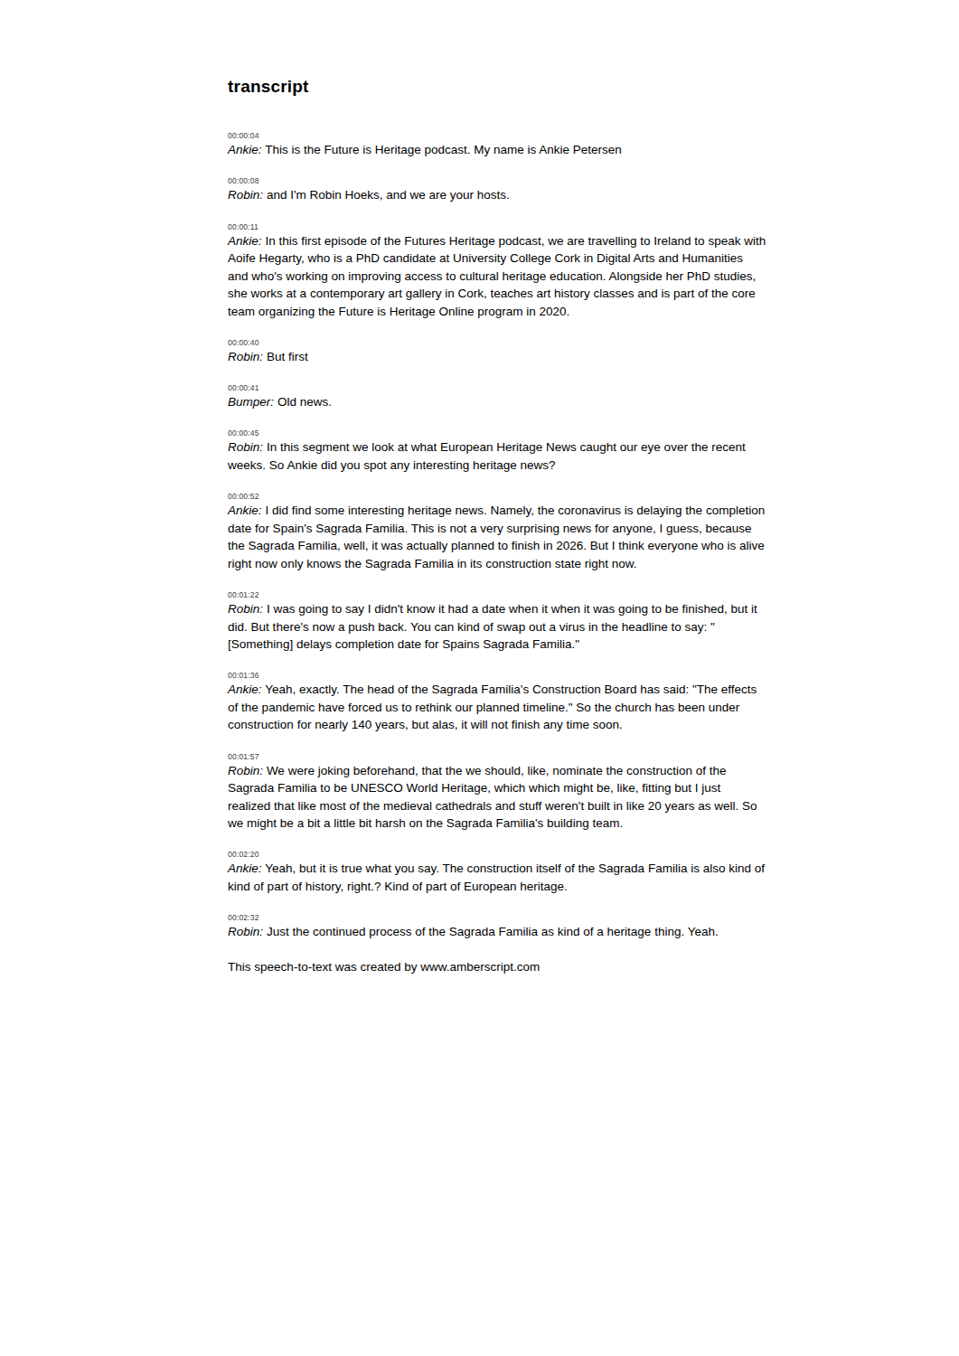transcript
00:00:04
Ankie: This is the Future is Heritage podcast. My name is Ankie Petersen
00:00:08
Robin: and I'm Robin Hoeks, and we are your hosts.
00:00:11
Ankie: In this first episode of the Futures Heritage podcast, we are travelling to Ireland to speak with Aoife Hegarty, who is a PhD candidate at University College Cork in Digital Arts and Humanities and who's working on improving access to cultural heritage education. Alongside her PhD studies, she works at a contemporary art gallery in Cork, teaches art history classes and is part of the core team organizing the Future is Heritage Online program in 2020.
00:00:40
Robin: But first
00:00:41
Bumper: Old news.
00:00:45
Robin: In this segment we look at what European Heritage News caught our eye over the recent weeks. So Ankie did you spot any interesting heritage news?
00:00:52
Ankie: I did find some interesting heritage news. Namely, the coronavirus is delaying the completion date for Spain's Sagrada Familia. This is not a very surprising news for anyone, I guess, because the Sagrada Familia, well, it was actually planned to finish in 2026. But I think everyone who is alive right now only knows the Sagrada Familia in its construction state right now.
00:01:22
Robin: I was going to say I didn't know it had a date when it when it was going to be finished, but it did. But there's now a push back. You can kind of swap out a virus in the headline to say: "[Something] delays completion date for Spains Sagrada Familia."
00:01:36
Ankie: Yeah, exactly. The head of the Sagrada Familia's Construction Board has said: "The effects of the pandemic have forced us to rethink our planned timeline." So the church has been under construction for nearly 140 years, but alas, it will not finish any time soon.
00:01:57
Robin: We were joking beforehand, that the we should, like, nominate the construction of the Sagrada Familia to be UNESCO World Heritage, which which might be, like, fitting but I just realized that like most of the medieval cathedrals and stuff weren't built in like 20 years as well. So we might be a bit a little bit harsh on the Sagrada Familia's building team.
00:02:20
Ankie: Yeah, but it is true what you say. The construction itself of the Sagrada Familia is also kind of kind of part of history, right.? Kind of part of European heritage.
00:02:32
Robin: Just the continued process of the Sagrada Familia as kind of a heritage thing. Yeah.
This speech-to-text was created by www.amberscript.com